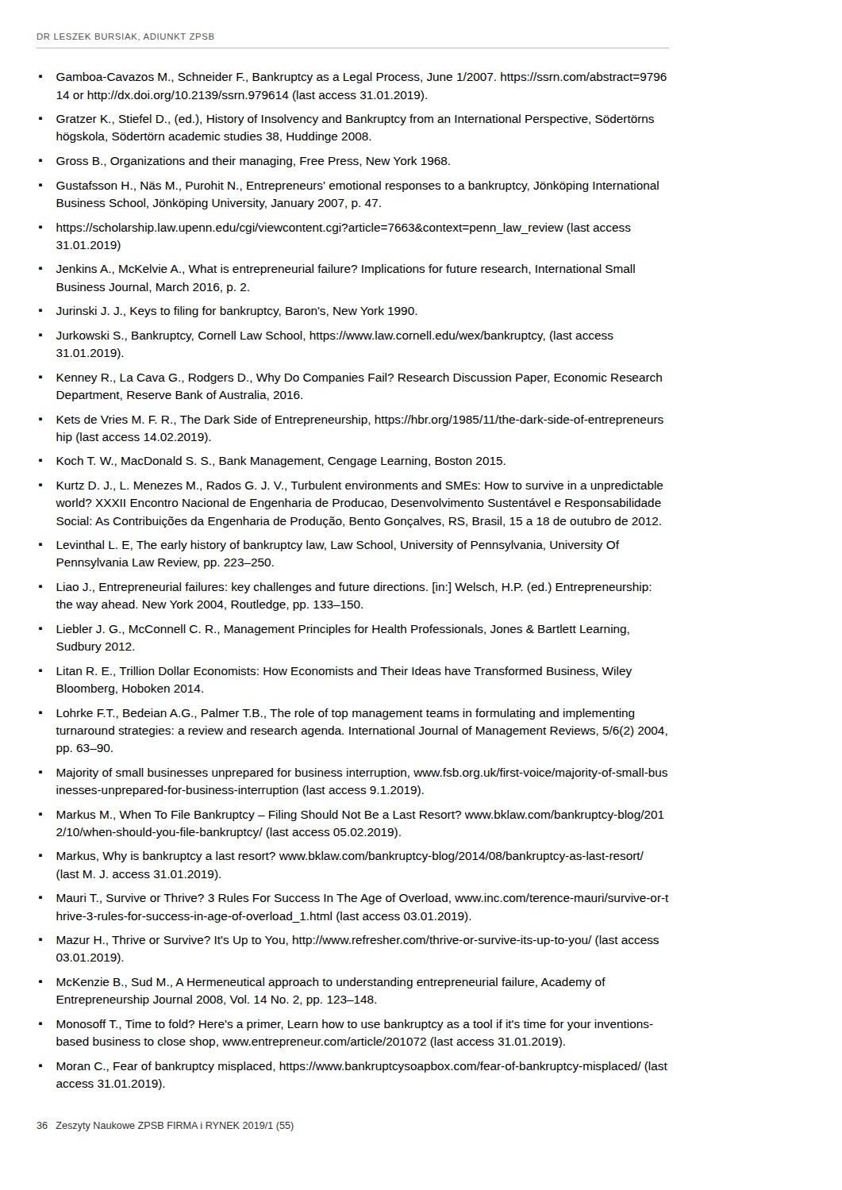Dr Leszek Bursiak, Adiunkt ZPSB
Gamboa-Cavazos M., Schneider F., Bankruptcy as a Legal Process, June 1/2007. https://ssrn.com/abstract=979614 or http://dx.doi.org/10.2139/ssrn.979614 (last access 31.01.2019).
Gratzer K., Stiefel D., (ed.), History of Insolvency and Bankruptcy from an International Perspective, Södertörns högskola, Södertörn academic studies 38, Huddinge 2008.
Gross B., Organizations and their managing, Free Press, New York 1968.
Gustafsson H., Näs M., Purohit N., Entrepreneurs' emotional responses to a bankruptcy, Jönköping International Business School, Jönköping University, January 2007, p. 47.
https://scholarship.law.upenn.edu/cgi/viewcontent.cgi?article=7663&context=penn_law_review (last access 31.01.2019)
Jenkins A., McKelvie A., What is entrepreneurial failure? Implications for future research, International Small Business Journal, March 2016, p. 2.
Jurinski J. J., Keys to filing for bankruptcy, Baron's, New York 1990.
Jurkowski S., Bankruptcy, Cornell Law School, https://www.law.cornell.edu/wex/bankruptcy, (last access 31.01.2019).
Kenney R., La Cava G., Rodgers D., Why Do Companies Fail? Research Discussion Paper, Economic Research Department, Reserve Bank of Australia, 2016.
Kets de Vries M. F. R., The Dark Side of Entrepreneurship, https://hbr.org/1985/11/the-dark-side-of-entrepreneurship (last access 14.02.2019).
Koch T. W., MacDonald S. S., Bank Management, Cengage Learning, Boston 2015.
Kurtz D. J., L. Menezes M., Rados G. J. V., Turbulent environments and SMEs: How to survive in a unpredictable world? XXXII Encontro Nacional de Engenharia de Producao, Desenvolvimento Sustentável e Responsabilidade Social: As Contribuições da Engenharia de Produção, Bento Gonçalves, RS, Brasil, 15 a 18 de outubro de 2012.
Levinthal L. E, The early history of bankruptcy law, Law School, University of Pennsylvania, University Of Pennsylvania Law Review, pp. 223–250.
Liao J., Entrepreneurial failures: key challenges and future directions. [in:] Welsch, H.P. (ed.) Entrepreneurship: the way ahead. New York 2004, Routledge, pp. 133–150.
Liebler J. G., McConnell C. R., Management Principles for Health Professionals, Jones & Bartlett Learning, Sudbury 2012.
Litan R. E., Trillion Dollar Economists: How Economists and Their Ideas have Transformed Business, Wiley Bloomberg, Hoboken 2014.
Lohrke F.T., Bedeian A.G., Palmer T.B., The role of top management teams in formulating and implementing turnaround strategies: a review and research agenda. International Journal of Management Reviews, 5/6(2) 2004, pp. 63–90.
Majority of small businesses unprepared for business interruption, www.fsb.org.uk/first-voice/majority-of-small-businesses-unprepared-for-business-interruption (last access 9.1.2019).
Markus M., When To File Bankruptcy – Filing Should Not Be a Last Resort? www.bklaw.com/bankruptcy-blog/2012/10/when-should-you-file-bankruptcy/ (last access 05.02.2019).
Markus, Why is bankruptcy a last resort? www.bklaw.com/bankruptcy-blog/2014/08/bankruptcy-as-last-resort/ (last M. J. access 31.01.2019).
Mauri T., Survive or Thrive? 3 Rules For Success In The Age of Overload, www.inc.com/terence-mauri/survive-or-thrive-3-rules-for-success-in-age-of-overload_1.html (last access 03.01.2019).
Mazur H., Thrive or Survive? It's Up to You, http://www.refresher.com/thrive-or-survive-its-up-to-you/ (last access 03.01.2019).
McKenzie B., Sud M., A Hermeneutical approach to understanding entrepreneurial failure, Academy of Entrepreneurship Journal 2008, Vol. 14 No. 2, pp. 123–148.
Monosoff T., Time to fold? Here's a primer, Learn how to use bankruptcy as a tool if it's time for your inventions-based business to close shop, www.entrepreneur.com/article/201072 (last access 31.01.2019).
Moran C., Fear of bankruptcy misplaced, https://www.bankruptcysoapbox.com/fear-of-bankruptcy-misplaced/ (last access 31.01.2019).
36 Zeszyty Naukowe ZPSB FIRMA i RYNEK 2019/1 (55)